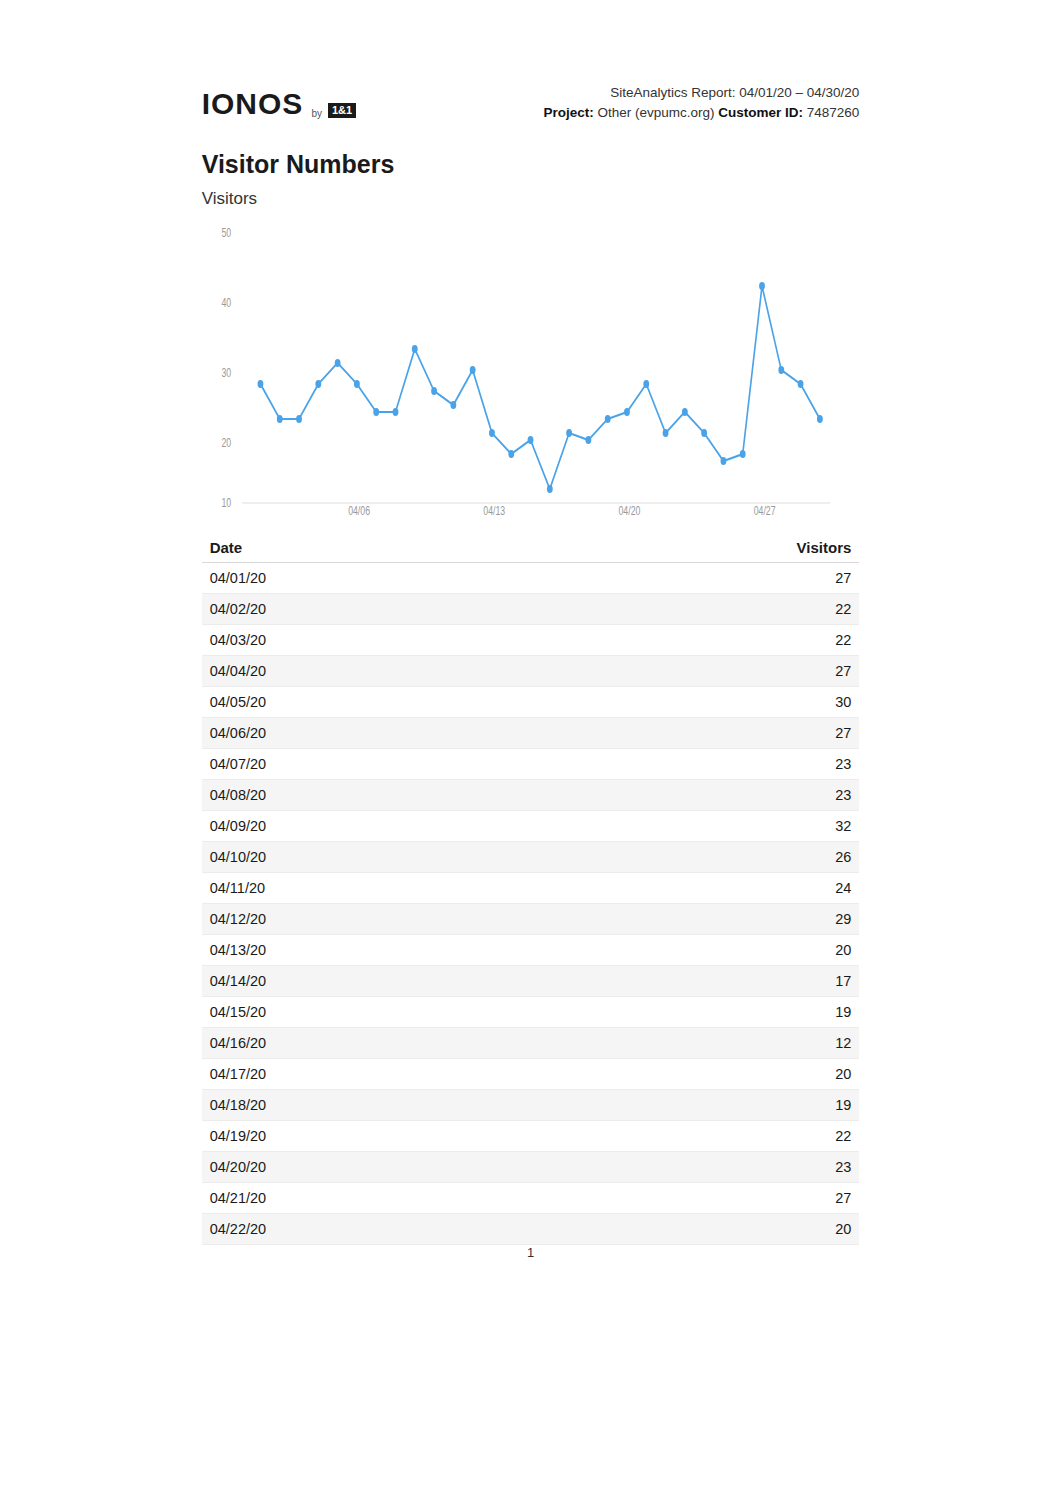IONOS by 1&1
SiteAnalytics Report: 04/01/20 – 04/30/20
Project: Other (evpumc.org) Customer ID: 7487260
Visitor Numbers
Visitors
50 40 30 20 10 04/06 04/13 04/20 04/27
| Date | Visitors |
| --- | --- |
| 04/01/20 | 27 |
| 04/02/20 | 22 |
| 04/03/20 | 22 |
| 04/04/20 | 27 |
| 04/05/20 | 30 |
| 04/06/20 | 27 |
| 04/07/20 | 23 |
| 04/08/20 | 23 |
| 04/09/20 | 32 |
| 04/10/20 | 26 |
| 04/11/20 | 24 |
| 04/12/20 | 29 |
| 04/13/20 | 20 |
| 04/14/20 | 17 |
| 04/15/20 | 19 |
| 04/16/20 | 12 |
| 04/17/20 | 20 |
| 04/18/20 | 19 |
| 04/19/20 | 22 |
| 04/20/20 | 23 |
| 04/21/20 | 27 |
| 04/22/20 | 20 |
1